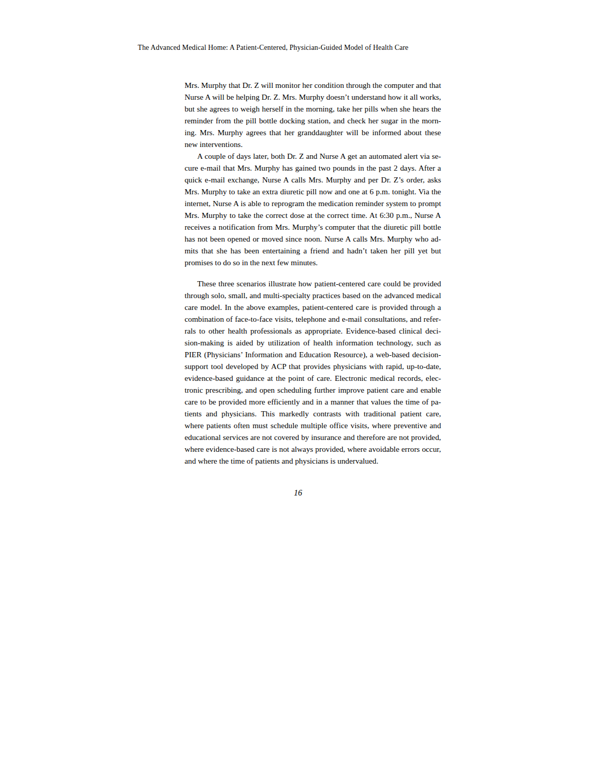The Advanced Medical Home: A Patient-Centered, Physician-Guided Model of Health Care
Mrs. Murphy that Dr. Z will monitor her condition through the computer and that Nurse A will be helping Dr. Z. Mrs. Murphy doesn’t understand how it all works, but she agrees to weigh herself in the morning, take her pills when she hears the reminder from the pill bottle docking station, and check her sugar in the morning. Mrs. Murphy agrees that her granddaughter will be informed about these new interventions.
A couple of days later, both Dr. Z and Nurse A get an automated alert via secure e-mail that Mrs. Murphy has gained two pounds in the past 2 days. After a quick e-mail exchange, Nurse A calls Mrs. Murphy and per Dr. Z’s order, asks Mrs. Murphy to take an extra diuretic pill now and one at 6 p.m. tonight. Via the internet, Nurse A is able to reprogram the medication reminder system to prompt Mrs. Murphy to take the correct dose at the correct time. At 6:30 p.m., Nurse A receives a notification from Mrs. Murphy’s computer that the diuretic pill bottle has not been opened or moved since noon. Nurse A calls Mrs. Murphy who admits that she has been entertaining a friend and hadn’t taken her pill yet but promises to do so in the next few minutes.
These three scenarios illustrate how patient-centered care could be provided through solo, small, and multi-specialty practices based on the advanced medical care model. In the above examples, patient-centered care is provided through a combination of face-to-face visits, telephone and e-mail consultations, and referrals to other health professionals as appropriate. Evidence-based clinical decision-making is aided by utilization of health information technology, such as PIER (Physicians’ Information and Education Resource), a web-based decision-support tool developed by ACP that provides physicians with rapid, up-to-date, evidence-based guidance at the point of care. Electronic medical records, electronic prescribing, and open scheduling further improve patient care and enable care to be provided more efficiently and in a manner that values the time of patients and physicians. This markedly contrasts with traditional patient care, where patients often must schedule multiple office visits, where preventive and educational services are not covered by insurance and therefore are not provided, where evidence-based care is not always provided, where avoidable errors occur, and where the time of patients and physicians is undervalued.
16